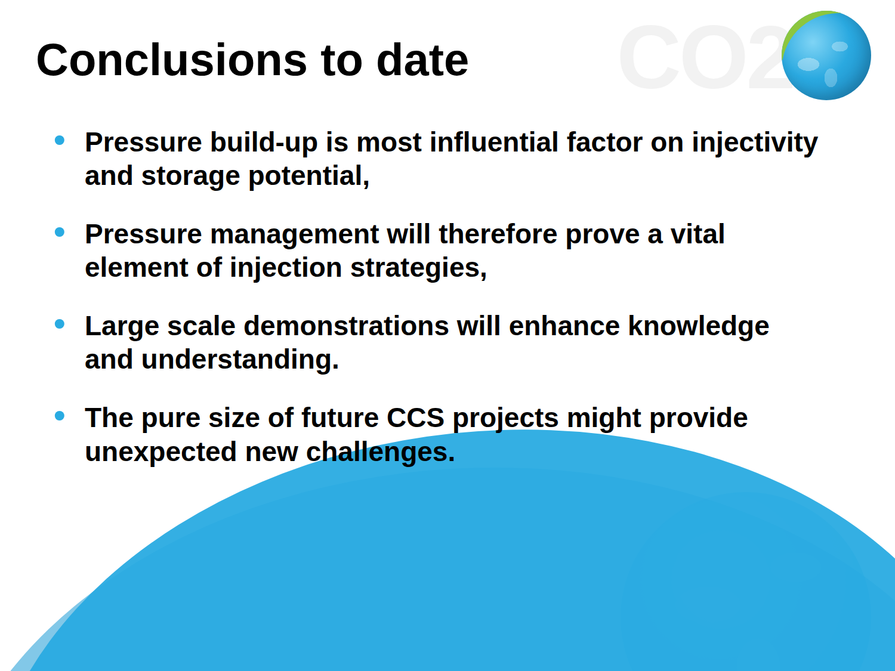CO2
Conclusions to date
Pressure build-up is most influential factor on injectivity and storage potential,
Pressure management will therefore prove a vital element of injection strategies,
Large scale demonstrations will enhance knowledge and understanding.
The pure size of future CCS projects might provide unexpected new challenges.